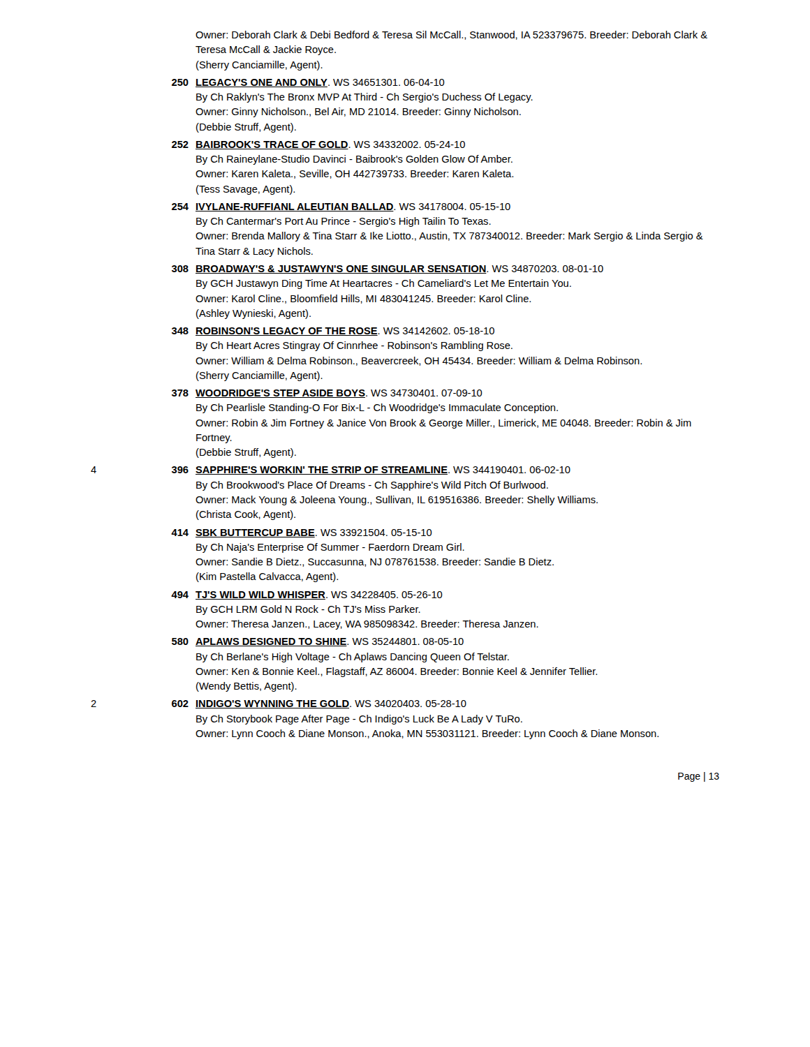Owner: Deborah Clark & Debi Bedford & Teresa Sil McCall., Stanwood, IA 523379675. Breeder: Deborah Clark & Teresa McCall & Jackie Royce.
(Sherry Canciamille, Agent).
250
LEGACY'S ONE AND ONLY. WS 34651301. 06-04-10
By Ch Raklyn's The Bronx MVP At Third - Ch Sergio's Duchess Of Legacy.
Owner: Ginny Nicholson., Bel Air, MD 21014. Breeder: Ginny Nicholson.
(Debbie Struff, Agent).
252
BAIBROOK'S TRACE OF GOLD. WS 34332002. 05-24-10
By Ch Raineylane-Studio Davinci - Baibrook's Golden Glow Of Amber.
Owner: Karen Kaleta., Seville, OH 442739733. Breeder: Karen Kaleta.
(Tess Savage, Agent).
254
IVYLANE-RUFFIANL ALEUTIAN BALLAD. WS 34178004. 05-15-10
By Ch Cantermar's Port Au Prince - Sergio's High Tailin To Texas.
Owner: Brenda Mallory & Tina Starr & Ike Liotto., Austin, TX 787340012. Breeder: Mark Sergio & Linda Sergio & Tina Starr & Lacy Nichols.
308
BROADWAY'S & JUSTAWYN'S ONE SINGULAR SENSATION. WS 34870203. 08-01-10
By GCH Justawyn Ding Time At Heartacres - Ch Cameliard's Let Me Entertain You.
Owner: Karol Cline., Bloomfield Hills, MI 483041245. Breeder: Karol Cline.
(Ashley Wynieski, Agent).
348
ROBINSON'S LEGACY OF THE ROSE. WS 34142602. 05-18-10
By Ch Heart Acres Stingray Of Cinnrhee - Robinson's Rambling Rose.
Owner: William & Delma Robinson., Beavercreek, OH 45434. Breeder: William & Delma Robinson.
(Sherry Canciamille, Agent).
378
WOODRIDGE'S STEP ASIDE BOYS. WS 34730401. 07-09-10
By Ch Pearlisle Standing-O For Bix-L - Ch Woodridge's Immaculate Conception.
Owner: Robin & Jim Fortney & Janice Von Brook & George Miller., Limerick, ME 04048. Breeder: Robin & Jim Fortney.
(Debbie Struff, Agent).
4 396
SAPPHIRE'S WORKIN' THE STRIP OF STREAMLINE. WS 344190401. 06-02-10
By Ch Brookwood's Place Of Dreams - Ch Sapphire's Wild Pitch Of Burlwood.
Owner: Mack Young & Joleena Young., Sullivan, IL 619516386. Breeder: Shelly Williams.
(Christa Cook, Agent).
414
SBK BUTTERCUP BABE. WS 33921504. 05-15-10
By Ch Naja's Enterprise Of Summer - Faerdorn Dream Girl.
Owner: Sandie B Dietz., Succasunna, NJ 078761538. Breeder: Sandie B Dietz.
(Kim Pastella Calvacca, Agent).
494
TJ'S WILD WILD WHISPER. WS 34228405. 05-26-10
By GCH LRM Gold N Rock - Ch TJ's Miss Parker.
Owner: Theresa Janzen., Lacey, WA 985098342. Breeder: Theresa Janzen.
580
APLAWS DESIGNED TO SHINE. WS 35244801. 08-05-10
By Ch Berlane's High Voltage - Ch Aplaws Dancing Queen Of Telstar.
Owner: Ken & Bonnie Keel., Flagstaff, AZ 86004. Breeder: Bonnie Keel & Jennifer Tellier.
(Wendy Bettis, Agent).
2 602
INDIGO'S WYNNING THE GOLD. WS 34020403. 05-28-10
By Ch Storybook Page After Page - Ch Indigo's Luck Be A Lady V TuRo.
Owner: Lynn Cooch & Diane Monson., Anoka, MN 553031121. Breeder: Lynn Cooch & Diane Monson.
Page | 13